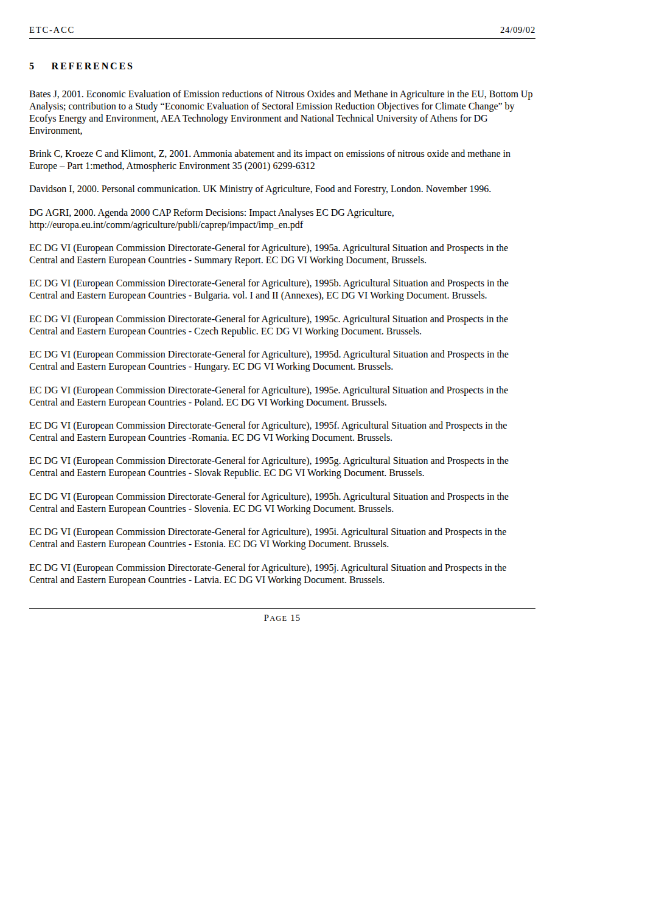ETC-ACC 24/09/02
5 REFERENCES
Bates J, 2001. Economic Evaluation of Emission reductions of Nitrous Oxides and Methane in Agriculture in the EU, Bottom Up Analysis; contribution to a Study “Economic Evaluation of Sectoral Emission Reduction Objectives for Climate Change” by Ecofys Energy and Environment, AEA Technology Environment and National Technical University of Athens for DG Environment,
Brink C, Kroeze C and Klimont, Z, 2001. Ammonia abatement and its impact on emissions of nitrous oxide and methane in Europe – Part 1:method, Atmospheric Environment 35 (2001) 6299-6312
Davidson I, 2000. Personal communication. UK Ministry of Agriculture, Food and Forestry, London. November 1996.
DG AGRI, 2000. Agenda 2000 CAP Reform Decisions: Impact Analyses EC DG Agriculture, http://europa.eu.int/comm/agriculture/publi/caprep/impact/imp_en.pdf
EC DG VI (European Commission Directorate-General for Agriculture), 1995a. Agricultural Situation and Prospects in the Central and Eastern European Countries - Summary Report. EC DG VI Working Document, Brussels.
EC DG VI (European Commission Directorate-General for Agriculture), 1995b. Agricultural Situation and Prospects in the Central and Eastern European Countries - Bulgaria. vol. I and II (Annexes), EC DG VI Working Document. Brussels.
EC DG VI (European Commission Directorate-General for Agriculture), 1995c. Agricultural Situation and Prospects in the Central and Eastern European Countries - Czech Republic. EC DG VI Working Document. Brussels.
EC DG VI (European Commission Directorate-General for Agriculture), 1995d. Agricultural Situation and Prospects in the Central and Eastern European Countries - Hungary. EC DG VI Working Document. Brussels.
EC DG VI (European Commission Directorate-General for Agriculture), 1995e. Agricultural Situation and Prospects in the Central and Eastern European Countries - Poland. EC DG VI Working Document. Brussels.
EC DG VI (European Commission Directorate-General for Agriculture), 1995f. Agricultural Situation and Prospects in the Central and Eastern European Countries -Romania. EC DG VI Working Document. Brussels.
EC DG VI (European Commission Directorate-General for Agriculture), 1995g. Agricultural Situation and Prospects in the Central and Eastern European Countries - Slovak Republic. EC DG VI Working Document. Brussels.
EC DG VI (European Commission Directorate-General for Agriculture), 1995h. Agricultural Situation and Prospects in the Central and Eastern European Countries - Slovenia. EC DG VI Working Document. Brussels.
EC DG VI (European Commission Directorate-General for Agriculture), 1995i. Agricultural Situation and Prospects in the Central and Eastern European Countries - Estonia. EC DG VI Working Document. Brussels.
EC DG VI (European Commission Directorate-General for Agriculture), 1995j. Agricultural Situation and Prospects in the Central and Eastern European Countries - Latvia. EC DG VI Working Document. Brussels.
PAGE 15